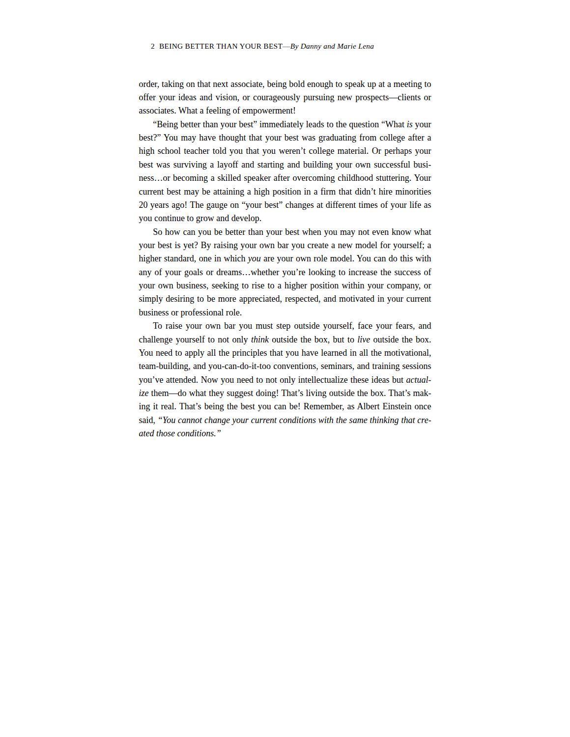2 Being Better Than Your Best—By Danny and Marie Lena
order, taking on that next associate, being bold enough to speak up at a meeting to offer your ideas and vision, or courageously pursuing new prospects—clients or associates. What a feeling of empowerment!
“Being better than your best” immediately leads to the question “What is your best?” You may have thought that your best was graduating from college after a high school teacher told you that you weren’t college material. Or perhaps your best was surviving a layoff and starting and building your own successful business…or becoming a skilled speaker after overcoming childhood stuttering. Your current best may be attaining a high position in a firm that didn’t hire minorities 20 years ago! The gauge on “your best” changes at different times of your life as you continue to grow and develop.
So how can you be better than your best when you may not even know what your best is yet? By raising your own bar you create a new model for yourself; a higher standard, one in which you are your own role model. You can do this with any of your goals or dreams…whether you’re looking to increase the success of your own business, seeking to rise to a higher position within your company, or simply desiring to be more appreciated, respected, and motivated in your current business or professional role.
To raise your own bar you must step outside yourself, face your fears, and challenge yourself to not only think outside the box, but to live outside the box. You need to apply all the principles that you have learned in all the motivational, team-building, and you-can-do-it-too conventions, seminars, and training sessions you’ve attended. Now you need to not only intellectualize these ideas but actualize them—do what they suggest doing! That’s living outside the box. That’s making it real. That’s being the best you can be! Remember, as Albert Einstein once said, “You cannot change your current conditions with the same thinking that created those conditions.”